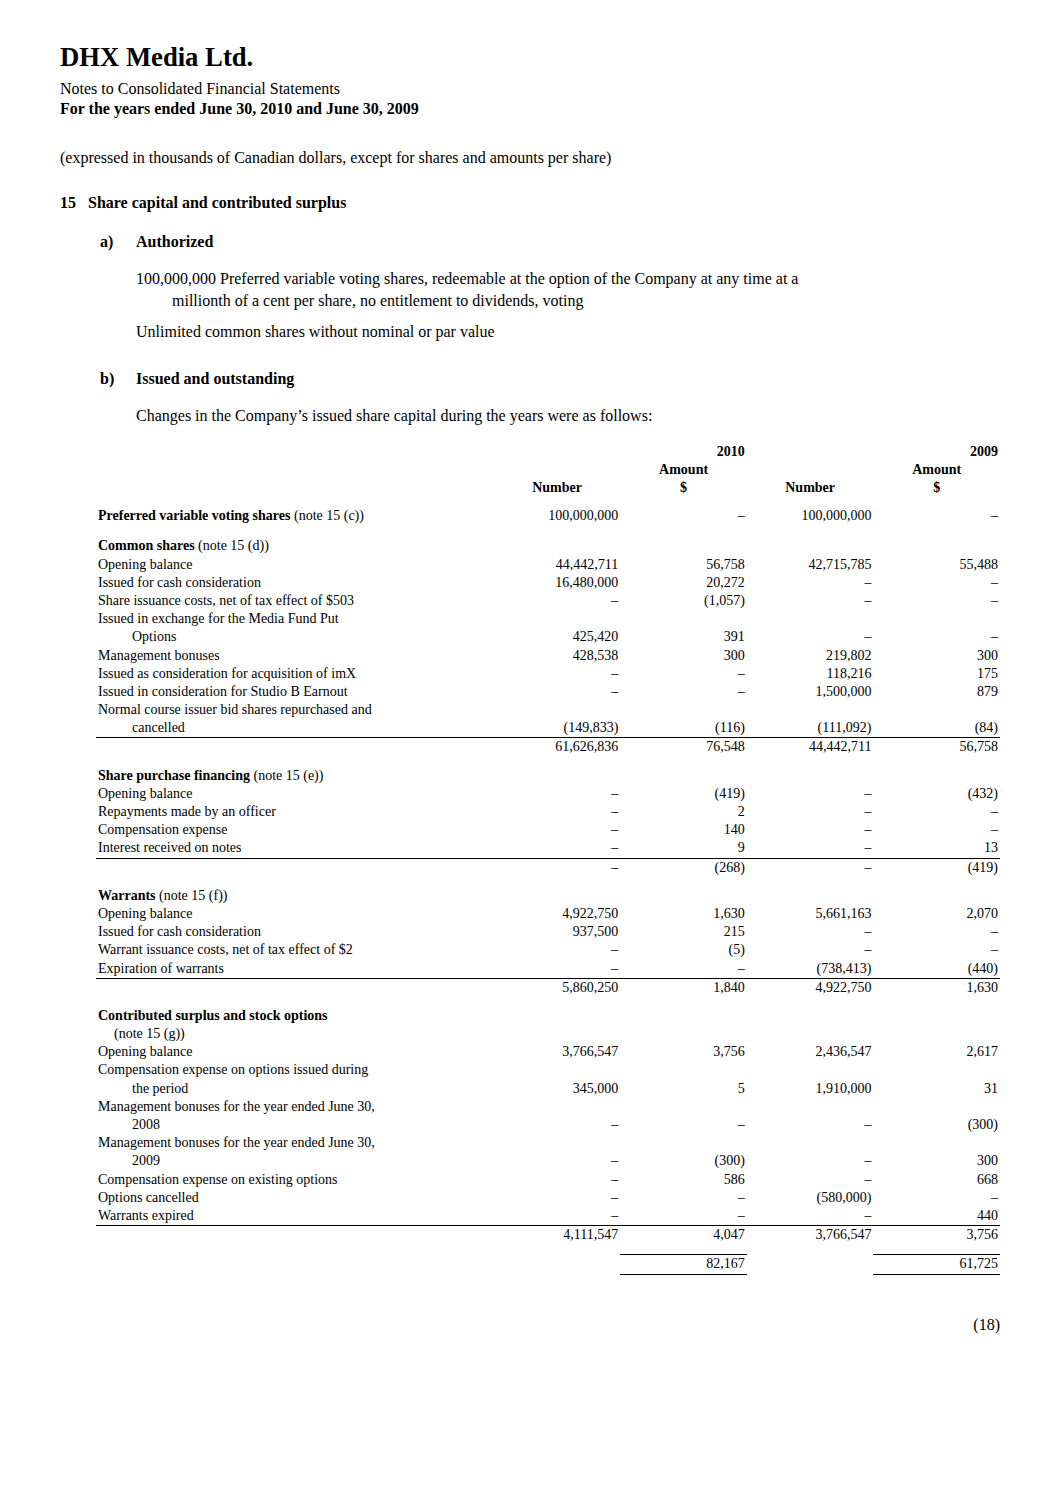DHX Media Ltd.
Notes to Consolidated Financial Statements
For the years ended June 30, 2010 and June 30, 2009
(expressed in thousands of Canadian dollars, except for shares and amounts per share)
15 Share capital and contributed surplus
a) Authorized
100,000,000 Preferred variable voting shares, redeemable at the option of the Company at any time at a
millionth of a cent per share, no entitlement to dividends, voting
Unlimited common shares without nominal or par value
b) Issued and outstanding
Changes in the Company’s issued share capital during the years were as follows:
| | | 2010 | | 2009 |
| | Number | Amount $ | Number | Amount $ |
| Preferred variable voting shares (note 15 (c)) | 100,000,000 | – | 100,000,000 | – |
| Common shares (note 15 (d)) | | | | |
| Opening balance | 44,442,711 | 56,758 | 42,715,785 | 55,488 |
| Issued for cash consideration | 16,480,000 | 20,272 | – | – |
| Share issuance costs, net of tax effect of $503 | – | (1,057) | – | – |
| Issued in exchange for the Media Fund Put | | | | |
| Options | 425,420 | 391 | – | – |
| Management bonuses | 428,538 | 300 | 219,802 | 300 |
| Issued as consideration for acquisition of imX | – | – | 118,216 | 175 |
| Issued in consideration for Studio B Earnout | – | – | 1,500,000 | 879 |
| Normal course issuer bid shares repurchased and | | | | |
| cancelled | (149,833) | (116) | (111,092) | (84) |
| | 61,626,836 | 76,548 | 44,442,711 | 56,758 |
| Share purchase financing (note 15 (e)) | | | | |
| Opening balance | – | (419) | – | (432) |
| Repayments made by an officer | – | 2 | – | – |
| Compensation expense | – | 140 | – | – |
| Interest received on notes | – | 9 | – | 13 |
| | – | (268) | – | (419) |
| Warrants (note 15 (f)) | | | | |
| Opening balance | 4,922,750 | 1,630 | 5,661,163 | 2,070 |
| Issued for cash consideration | 937,500 | 215 | – | – |
| Warrant issuance costs, net of tax effect of $2 | – | (5) | – | – |
| Expiration of warrants | – | – | (738,413) | (440) |
| | 5,860,250 | 1,840 | 4,922,750 | 1,630 |
| Contributed surplus and stock options | | | | |
| (note 15 (g)) | | | | |
| Opening balance | 3,766,547 | 3,756 | 2,436,547 | 2,617 |
| Compensation expense on options issued during | | | | |
| the period | 345,000 | 5 | 1,910,000 | 31 |
| Management bonuses for the year ended June 30, | | | | |
| 2008 | – | – | – | (300) |
| Management bonuses for the year ended June 30, | | | | |
| 2009 | – | (300) | – | 300 |
| Compensation expense on existing options | – | 586 | – | 668 |
| Options cancelled | – | – | (580,000) | – |
| Warrants expired | – | – | – | 440 |
| | 4,111,547 | 4,047 | 3,766,547 | 3,756 |
| | | 82,167 | | 61,725 |
(18)